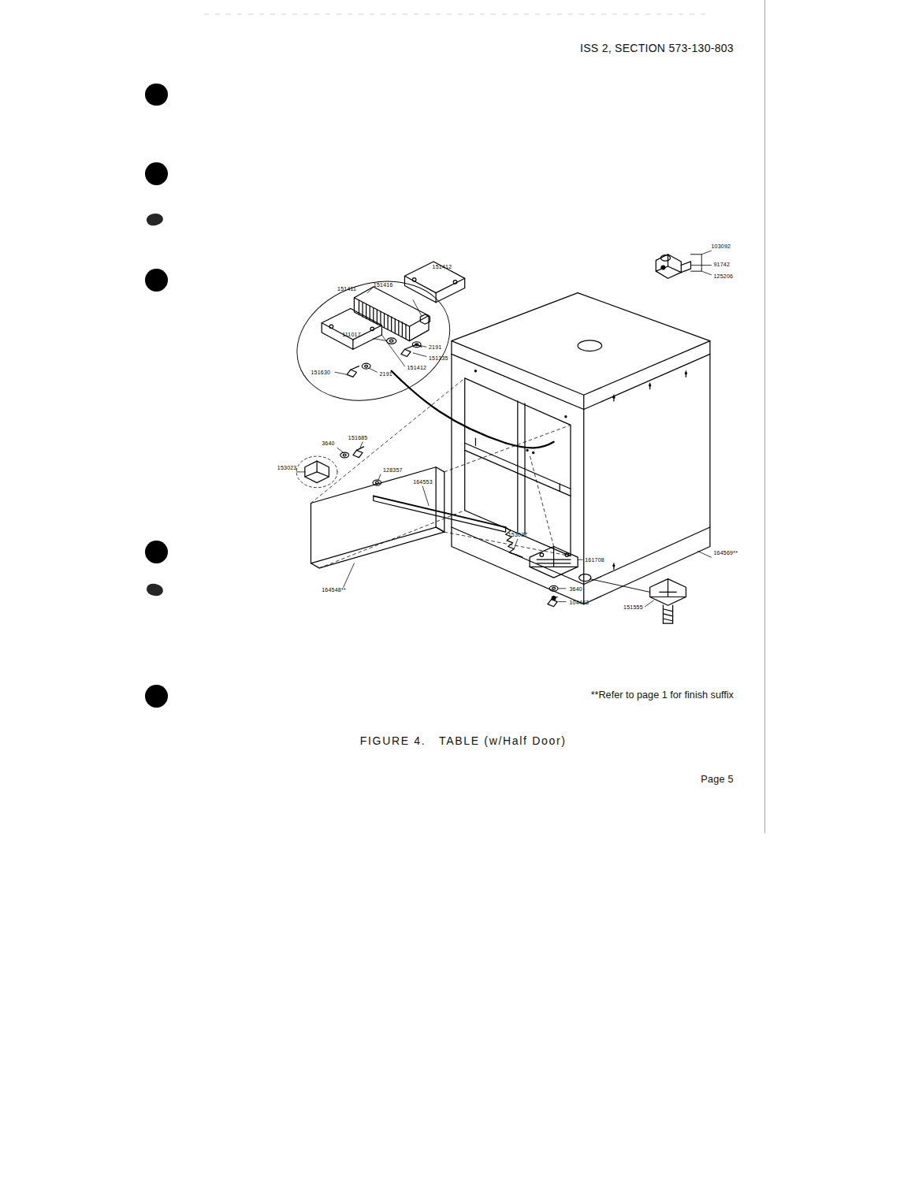ISS 2, SECTION 573-130-803
Figure 4. Table (with Half Door) Exploded isometric parts drawing of a teletypewriter table cabinet with a half door, showing numbered part callouts. 103092 91742 125206 151412 151411 151416 111017 2191 151335 151412 151630 2191 3640 151685 153023 128357 164553 153037 161708 3640 104463 151555 164569** 164548**
**Refer to page 1 for finish suffix
FIGURE 4. TABLE (w/Half Door)
Page 5